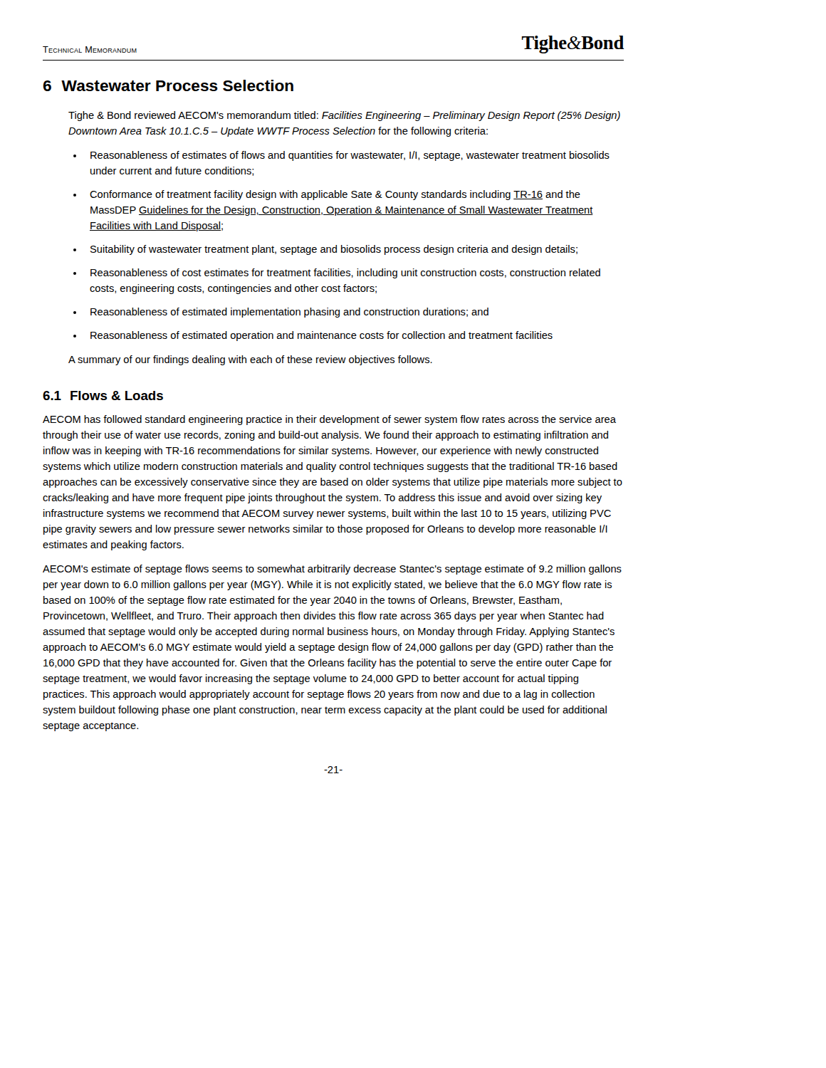Technical Memorandum Tighe&Bond
6 Wastewater Process Selection
Tighe & Bond reviewed AECOM's memorandum titled: Facilities Engineering – Preliminary Design Report (25% Design) Downtown Area Task 10.1.C.5 – Update WWTF Process Selection for the following criteria:
Reasonableness of estimates of flows and quantities for wastewater, I/I, septage, wastewater treatment biosolids under current and future conditions;
Conformance of treatment facility design with applicable Sate & County standards including TR-16 and the MassDEP Guidelines for the Design, Construction, Operation & Maintenance of Small Wastewater Treatment Facilities with Land Disposal;
Suitability of wastewater treatment plant, septage and biosolids process design criteria and design details;
Reasonableness of cost estimates for treatment facilities, including unit construction costs, construction related costs, engineering costs, contingencies and other cost factors;
Reasonableness of estimated implementation phasing and construction durations; and
Reasonableness of estimated operation and maintenance costs for collection and treatment facilities
A summary of our findings dealing with each of these review objectives follows.
6.1 Flows & Loads
AECOM has followed standard engineering practice in their development of sewer system flow rates across the service area through their use of water use records, zoning and build-out analysis. We found their approach to estimating infiltration and inflow was in keeping with TR-16 recommendations for similar systems. However, our experience with newly constructed systems which utilize modern construction materials and quality control techniques suggests that the traditional TR-16 based approaches can be excessively conservative since they are based on older systems that utilize pipe materials more subject to cracks/leaking and have more frequent pipe joints throughout the system. To address this issue and avoid over sizing key infrastructure systems we recommend that AECOM survey newer systems, built within the last 10 to 15 years, utilizing PVC pipe gravity sewers and low pressure sewer networks similar to those proposed for Orleans to develop more reasonable I/I estimates and peaking factors.
AECOM's estimate of septage flows seems to somewhat arbitrarily decrease Stantec's septage estimate of 9.2 million gallons per year down to 6.0 million gallons per year (MGY). While it is not explicitly stated, we believe that the 6.0 MGY flow rate is based on 100% of the septage flow rate estimated for the year 2040 in the towns of Orleans, Brewster, Eastham, Provincetown, Wellfleet, and Truro. Their approach then divides this flow rate across 365 days per year when Stantec had assumed that septage would only be accepted during normal business hours, on Monday through Friday. Applying Stantec's approach to AECOM's 6.0 MGY estimate would yield a septage design flow of 24,000 gallons per day (GPD) rather than the 16,000 GPD that they have accounted for. Given that the Orleans facility has the potential to serve the entire outer Cape for septage treatment, we would favor increasing the septage volume to 24,000 GPD to better account for actual tipping practices. This approach would appropriately account for septage flows 20 years from now and due to a lag in collection system buildout following phase one plant construction, near term excess capacity at the plant could be used for additional septage acceptance.
-21-